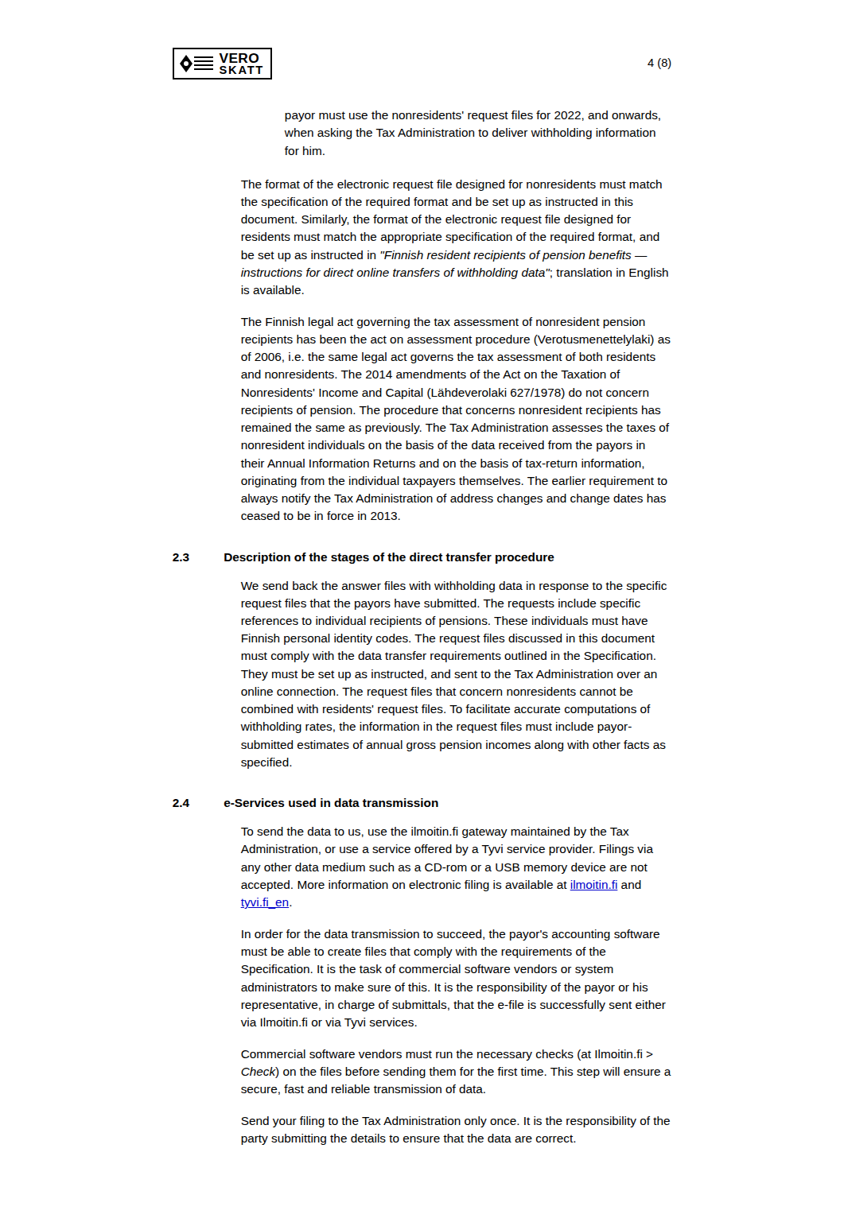VERO SKATT
4 (8)
payor must use the nonresidents' request files for 2022, and onwards, when asking the Tax Administration to deliver withholding information for him.
The format of the electronic request file designed for nonresidents must match the specification of the required format and be set up as instructed in this document. Similarly, the format of the electronic request file designed for residents must match the appropriate specification of the required format, and be set up as instructed in "Finnish resident recipients of pension benefits — instructions for direct online transfers of withholding data"; translation in English is available.
The Finnish legal act governing the tax assessment of nonresident pension recipients has been the act on assessment procedure (Verotusmenettelylaki) as of 2006, i.e. the same legal act governs the tax assessment of both residents and nonresidents. The 2014 amendments of the Act on the Taxation of Nonresidents' Income and Capital (Lähdeverolaki 627/1978) do not concern recipients of pension. The procedure that concerns nonresident recipients has remained the same as previously. The Tax Administration assesses the taxes of nonresident individuals on the basis of the data received from the payors in their Annual Information Returns and on the basis of tax-return information, originating from the individual taxpayers themselves. The earlier requirement to always notify the Tax Administration of address changes and change dates has ceased to be in force in 2013.
2.3 Description of the stages of the direct transfer procedure
We send back the answer files with withholding data in response to the specific request files that the payors have submitted. The requests include specific references to individual recipients of pensions. These individuals must have Finnish personal identity codes. The request files discussed in this document must comply with the data transfer requirements outlined in the Specification. They must be set up as instructed, and sent to the Tax Administration over an online connection. The request files that concern nonresidents cannot be combined with residents' request files. To facilitate accurate computations of withholding rates, the information in the request files must include payor-submitted estimates of annual gross pension incomes along with other facts as specified.
2.4 e-Services used in data transmission
To send the data to us, use the ilmoitin.fi gateway maintained by the Tax Administration, or use a service offered by a Tyvi service provider. Filings via any other data medium such as a CD-rom or a USB memory device are not accepted. More information on electronic filing is available at ilmoitin.fi and tyvi.fi_en.
In order for the data transmission to succeed, the payor's accounting software must be able to create files that comply with the requirements of the Specification. It is the task of commercial software vendors or system administrators to make sure of this. It is the responsibility of the payor or his representative, in charge of submittals, that the e-file is successfully sent either via Ilmoitin.fi or via Tyvi services.
Commercial software vendors must run the necessary checks (at Ilmoitin.fi > Check) on the files before sending them for the first time. This step will ensure a secure, fast and reliable transmission of data.
Send your filing to the Tax Administration only once. It is the responsibility of the party submitting the details to ensure that the data are correct.